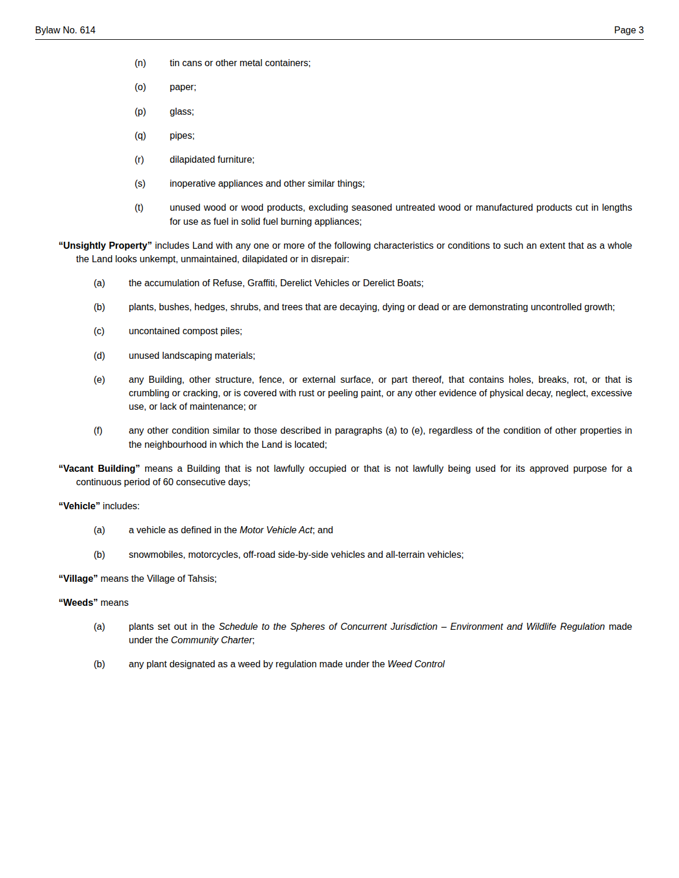Bylaw No. 614
Page 3
(n)
tin cans or other metal containers;
(o)
paper;
(p)
glass;
(q)
pipes;
(r)
dilapidated furniture;
(s)
inoperative appliances and other similar things;
(t)
unused wood or wood products, excluding seasoned untreated wood or manufactured products cut in lengths for use as fuel in solid fuel burning appliances;
“Unsightly Property” includes Land with any one or more of the following characteristics or conditions to such an extent that as a whole the Land looks unkempt, unmaintained, dilapidated or in disrepair:
(a)
the accumulation of Refuse, Graffiti, Derelict Vehicles or Derelict Boats;
(b)
plants, bushes, hedges, shrubs, and trees that are decaying, dying or dead or are demonstrating uncontrolled growth;
(c)
uncontained compost piles;
(d)
unused landscaping materials;
(e)
any Building, other structure, fence, or external surface, or part thereof, that contains holes, breaks, rot, or that is crumbling or cracking, or is covered with rust or peeling paint, or any other evidence of physical decay, neglect, excessive use, or lack of maintenance; or
(f)
any other condition similar to those described in paragraphs (a) to (e), regardless of the condition of other properties in the neighbourhood in which the Land is located;
“Vacant Building” means a Building that is not lawfully occupied or that is not lawfully being used for its approved purpose for a continuous period of 60 consecutive days;
“Vehicle” includes:
(a)
a vehicle as defined in the Motor Vehicle Act; and
(b)
snowmobiles, motorcycles, off-road side-by-side vehicles and all-terrain vehicles;
“Village” means the Village of Tahsis;
“Weeds” means
(a)
plants set out in the Schedule to the Spheres of Concurrent Jurisdiction – Environment and Wildlife Regulation made under the Community Charter;
(b)
any plant designated as a weed by regulation made under the Weed Control